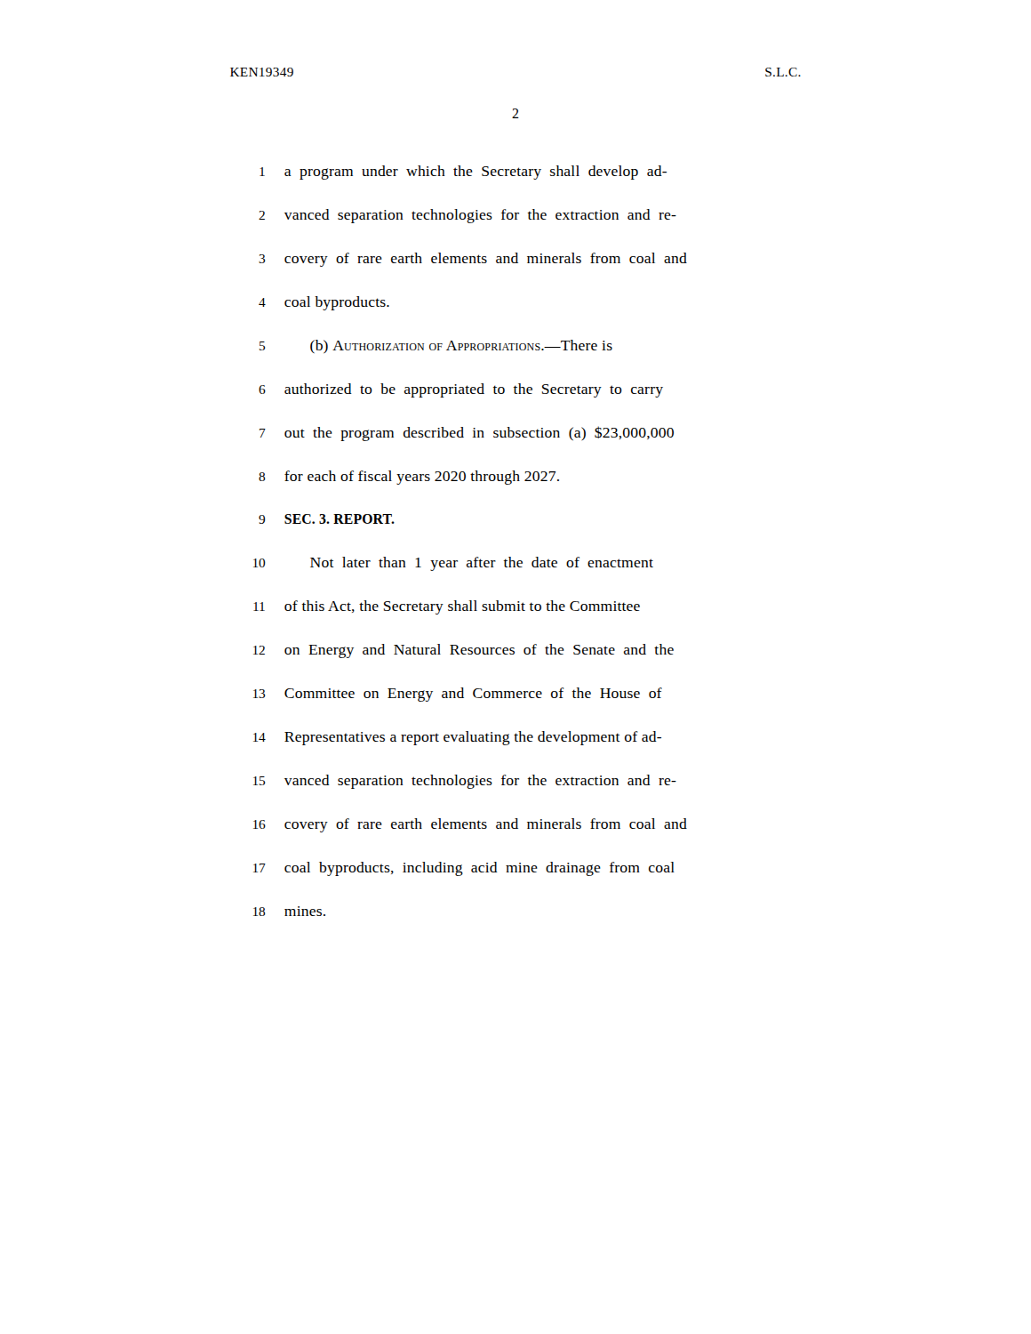KEN19349 S.L.C.
2
1 a program under which the Secretary shall develop ad-
2 vanced separation technologies for the extraction and re-
3 covery of rare earth elements and minerals from coal and
4 coal byproducts.
5 (b) Authorization of Appropriations.—There is
6 authorized to be appropriated to the Secretary to carry
7 out the program described in subsection (a) $23,000,000
8 for each of fiscal years 2020 through 2027.
9 SEC. 3. REPORT.
10 Not later than 1 year after the date of enactment
11 of this Act, the Secretary shall submit to the Committee
12 on Energy and Natural Resources of the Senate and the
13 Committee on Energy and Commerce of the House of
14 Representatives a report evaluating the development of ad-
15 vanced separation technologies for the extraction and re-
16 covery of rare earth elements and minerals from coal and
17 coal byproducts, including acid mine drainage from coal
18 mines.